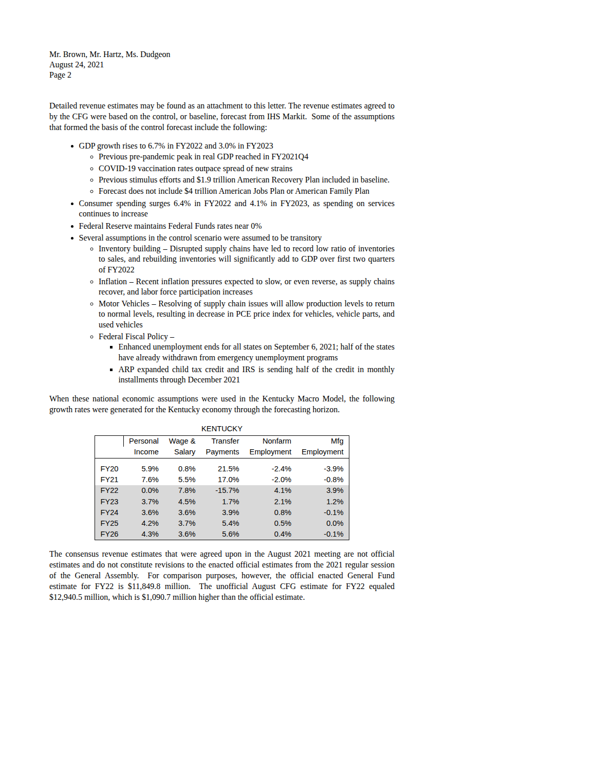Mr. Brown, Mr. Hartz, Ms. Dudgeon
August 24, 2021
Page 2
Detailed revenue estimates may be found as an attachment to this letter. The revenue estimates agreed to by the CFG were based on the control, or baseline, forecast from IHS Markit. Some of the assumptions that formed the basis of the control forecast include the following:
GDP growth rises to 6.7% in FY2022 and 3.0% in FY2023
Previous pre-pandemic peak in real GDP reached in FY2021Q4
COVID-19 vaccination rates outpace spread of new strains
Previous stimulus efforts and $1.9 trillion American Recovery Plan included in baseline.
Forecast does not include $4 trillion American Jobs Plan or American Family Plan
Consumer spending surges 6.4% in FY2022 and 4.1% in FY2023, as spending on services continues to increase
Federal Reserve maintains Federal Funds rates near 0%
Several assumptions in the control scenario were assumed to be transitory
Inventory building – Disrupted supply chains have led to record low ratio of inventories to sales, and rebuilding inventories will significantly add to GDP over first two quarters of FY2022
Inflation – Recent inflation pressures expected to slow, or even reverse, as supply chains recover, and labor force participation increases
Motor Vehicles – Resolving of supply chain issues will allow production levels to return to normal levels, resulting in decrease in PCE price index for vehicles, vehicle parts, and used vehicles
Federal Fiscal Policy –
Enhanced unemployment ends for all states on September 6, 2021; half of the states have already withdrawn from emergency unemployment programs
ARP expanded child tax credit and IRS is sending half of the credit in monthly installments through December 2021
When these national economic assumptions were used in the Kentucky Macro Model, the following growth rates were generated for the Kentucky economy through the forecasting horizon.
KENTUCKY
| | Personal | Wage & | Transfer | Nonfarm | Mfg |
| --- | --- | --- | --- | --- | --- |
| | Income | Salary | Payments | Employment | Employment |
| FY20 | 5.9% | 0.8% | 21.5% | -2.4% | -3.9% |
| FY21 | 7.6% | 5.5% | 17.0% | -2.0% | -0.8% |
| FY22 | 0.0% | 7.8% | -15.7% | 4.1% | 3.9% |
| FY23 | 3.7% | 4.5% | 1.7% | 2.1% | 1.2% |
| FY24 | 3.6% | 3.6% | 3.9% | 0.8% | -0.1% |
| FY25 | 4.2% | 3.7% | 5.4% | 0.5% | 0.0% |
| FY26 | 4.3% | 3.6% | 5.6% | 0.4% | -0.1% |
The consensus revenue estimates that were agreed upon in the August 2021 meeting are not official estimates and do not constitute revisions to the enacted official estimates from the 2021 regular session of the General Assembly. For comparison purposes, however, the official enacted General Fund estimate for FY22 is $11,849.8 million. The unofficial August CFG estimate for FY22 equaled $12,940.5 million, which is $1,090.7 million higher than the official estimate.